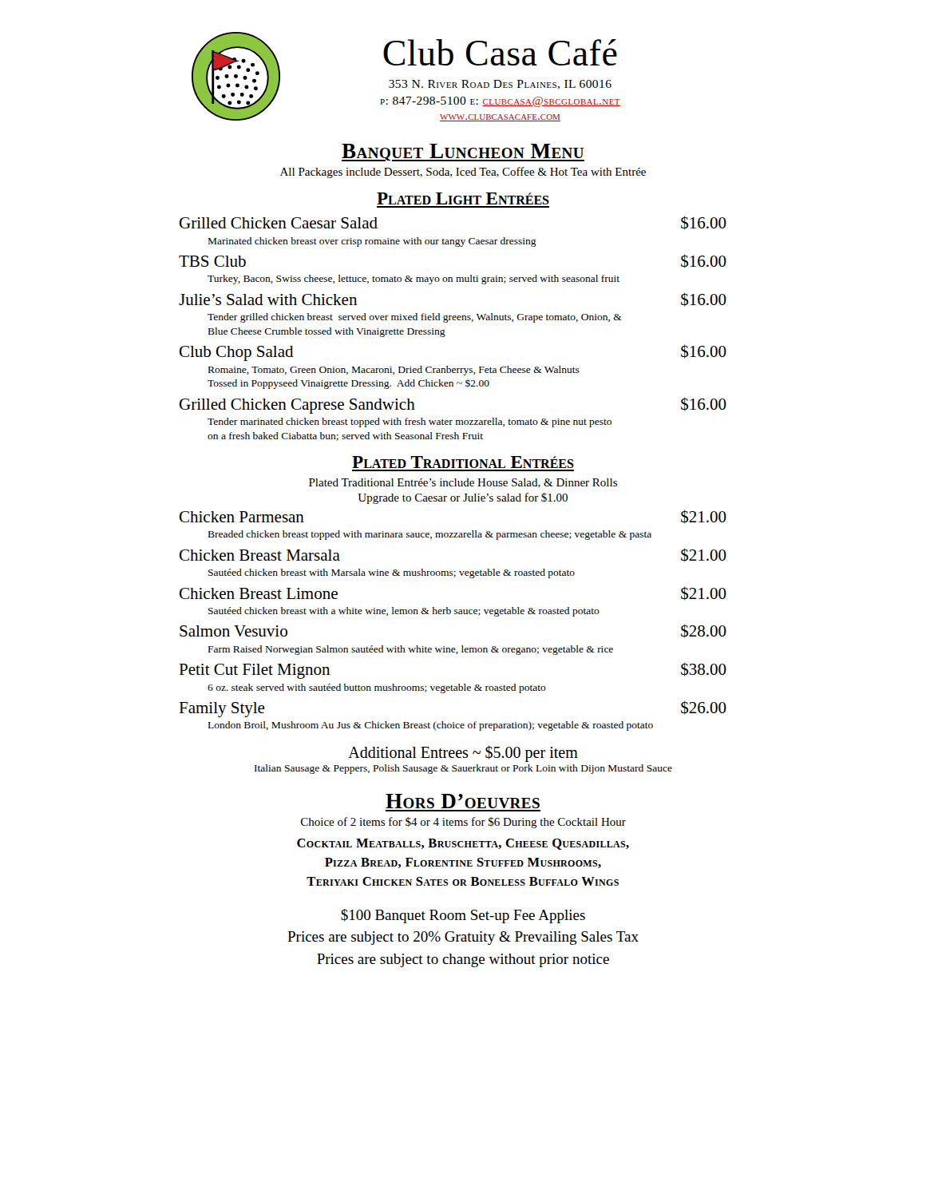Club Casa Café
353 N. River Road Des Plaines, IL 60016
p: 847-298-5100 e: clubcasa@sbcglobal.net
www.clubcasacafe.com
Banquet Luncheon Menu
All Packages include Dessert, Soda, Iced Tea, Coffee & Hot Tea with Entrée
Plated Light Entrées
Grilled Chicken Caesar Salad $16.00
Marinated chicken breast over crisp romaine with our tangy Caesar dressing
TBS Club $16.00
Turkey, Bacon, Swiss cheese, lettuce, tomato & mayo on multi grain; served with seasonal fruit
Julie’s Salad with Chicken $16.00
Tender grilled chicken breast served over mixed field greens, Walnuts, Grape tomato, Onion, &
Blue Cheese Crumble tossed with Vinaigrette Dressing
Club Chop Salad $16.00
Romaine, Tomato, Green Onion, Macaroni, Dried Cranberrys, Feta Cheese & Walnuts
Tossed in Poppyseed Vinaigrette Dressing. Add Chicken ~ $2.00
Grilled Chicken Caprese Sandwich $16.00
Tender marinated chicken breast topped with fresh water mozzarella, tomato & pine nut pesto
on a fresh baked Ciabatta bun; served with Seasonal Fresh Fruit
Plated Traditional Entrées
Plated Traditional Entrée’s include House Salad, & Dinner Rolls
Upgrade to Caesar or Julie’s salad for $1.00
Chicken Parmesan $21.00
Breaded chicken breast topped with marinara sauce, mozzarella & parmesan cheese; vegetable & pasta
Chicken Breast Marsala $21.00
Sautéed chicken breast with Marsala wine & mushrooms; vegetable & roasted potato
Chicken Breast Limone $21.00
Sautéed chicken breast with a white wine, lemon & herb sauce; vegetable & roasted potato
Salmon Vesuvio $28.00
Farm Raised Norwegian Salmon sautéed with white wine, lemon & oregano; vegetable & rice
Petit Cut Filet Mignon $38.00
6 oz. steak served with sautéed button mushrooms; vegetable & roasted potato
Family Style $26.00
London Broil, Mushroom Au Jus & Chicken Breast (choice of preparation); vegetable & roasted potato
Additional Entrees ~ $5.00 per item
Italian Sausage & Peppers, Polish Sausage & Sauerkraut or Pork Loin with Dijon Mustard Sauce
Hors D’oeuvres
Choice of 2 items for $4 or 4 items for $6 During the Cocktail Hour
Cocktail Meatballs, Bruschetta, Cheese Quesadillas,
Pizza Bread, Florentine Stuffed Mushrooms,
Teriyaki Chicken Sates or Boneless Buffalo Wings
$100 Banquet Room Set-up Fee Applies
Prices are subject to 20% Gratuity & Prevailing Sales Tax
Prices are subject to change without prior notice